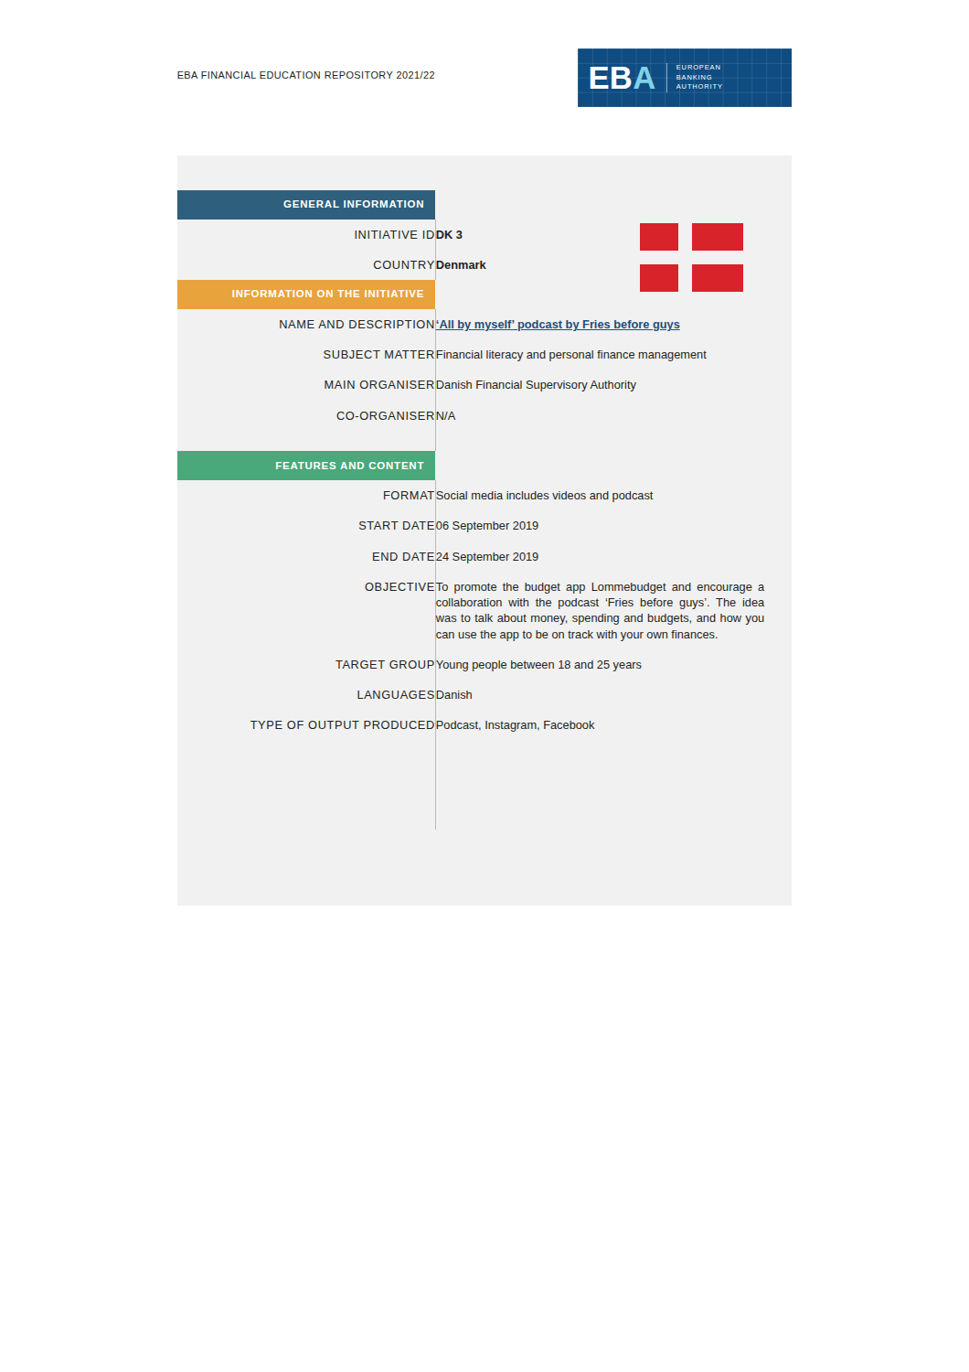EBA FINANCIAL EDUCATION REPOSITORY 2021/22
EBA
European
Banking
Authority
| General information | |
| Initiative ID | DK 3 |
| Country | Denmark |
| Information on the initiative | |
| Name and description | ‘All by myself’ podcast by Fries before guys |
| Subject matter | Financial literacy and personal finance management |
| Main organiser | Danish Financial Supervisory Authority |
| Co-organiser | N/A |
| Features and content | |
| Format | Social media includes videos and podcast |
| Start date | 06 September 2019 |
| End date | 24 September 2019 |
| Objective | To promote the budget app Lommebudget and encourage a collaboration with the podcast ‘Fries before guys’. The idea was to talk about money, spending and budgets, and how you can use the app to be on track with your own finances. |
| Target group | Young people between 18 and 25 years |
| Languages | Danish |
| Type of output produced | Podcast, Instagram, Facebook |